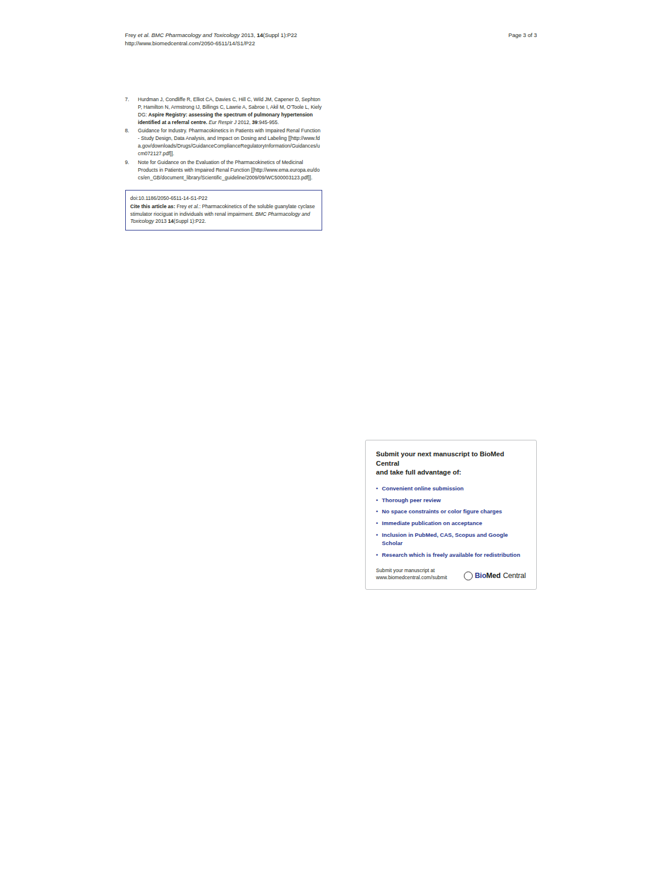Frey et al. BMC Pharmacology and Toxicology 2013, 14(Suppl 1):P22 http://www.biomedcentral.com/2050-6511/14/S1/P22
Page 3 of 3
7. Hurdman J, Condliffe R, Elliot CA, Davies C, Hill C, Wild JM, Capener D, Sephton P, Hamilton N, Armstrong IJ, Billings C, Lawrie A, Sabroe I, Akil M, O'Toole L, Kiely DG: Aspire Registry: assessing the spectrum of pulmonary hypertension identified at a referral centre. Eur Respir J 2012, 39:945-955.
8. Guidance for Industry. Pharmacokinetics in Patients with Impaired Renal Function - Study Design, Data Analysis, and Impact on Dosing and Labeling [[http://www.fda.gov/downloads/Drugs/GuidanceComplianceRegulatoryInformation/Guidances/ucm072127.pdf]].
9. Note for Guidance on the Evaluation of the Pharmacokinetics of Medicinal Products in Patients with Impaired Renal Function [[http://www.ema.europa.eu/docs/en_GB/document_library/Scientific_guideline/2009/09/WC500003123.pdf]].
doi:10.1186/2050-6511-14-S1-P22
Cite this article as: Frey et al.: Pharmacokinetics of the soluble guanylate cyclase stimulator riociguat in individuals with renal impairment. BMC Pharmacology and Toxicology 2013 14(Suppl 1):P22.
Submit your next manuscript to BioMed Central
and take full advantage of:
Convenient online submission
Thorough peer review
No space constraints or color figure charges
Immediate publication on acceptance
Inclusion in PubMed, CAS, Scopus and Google Scholar
Research which is freely available for redistribution
Submit your manuscript at
www.biomedcentral.com/submit
Bio Med Central